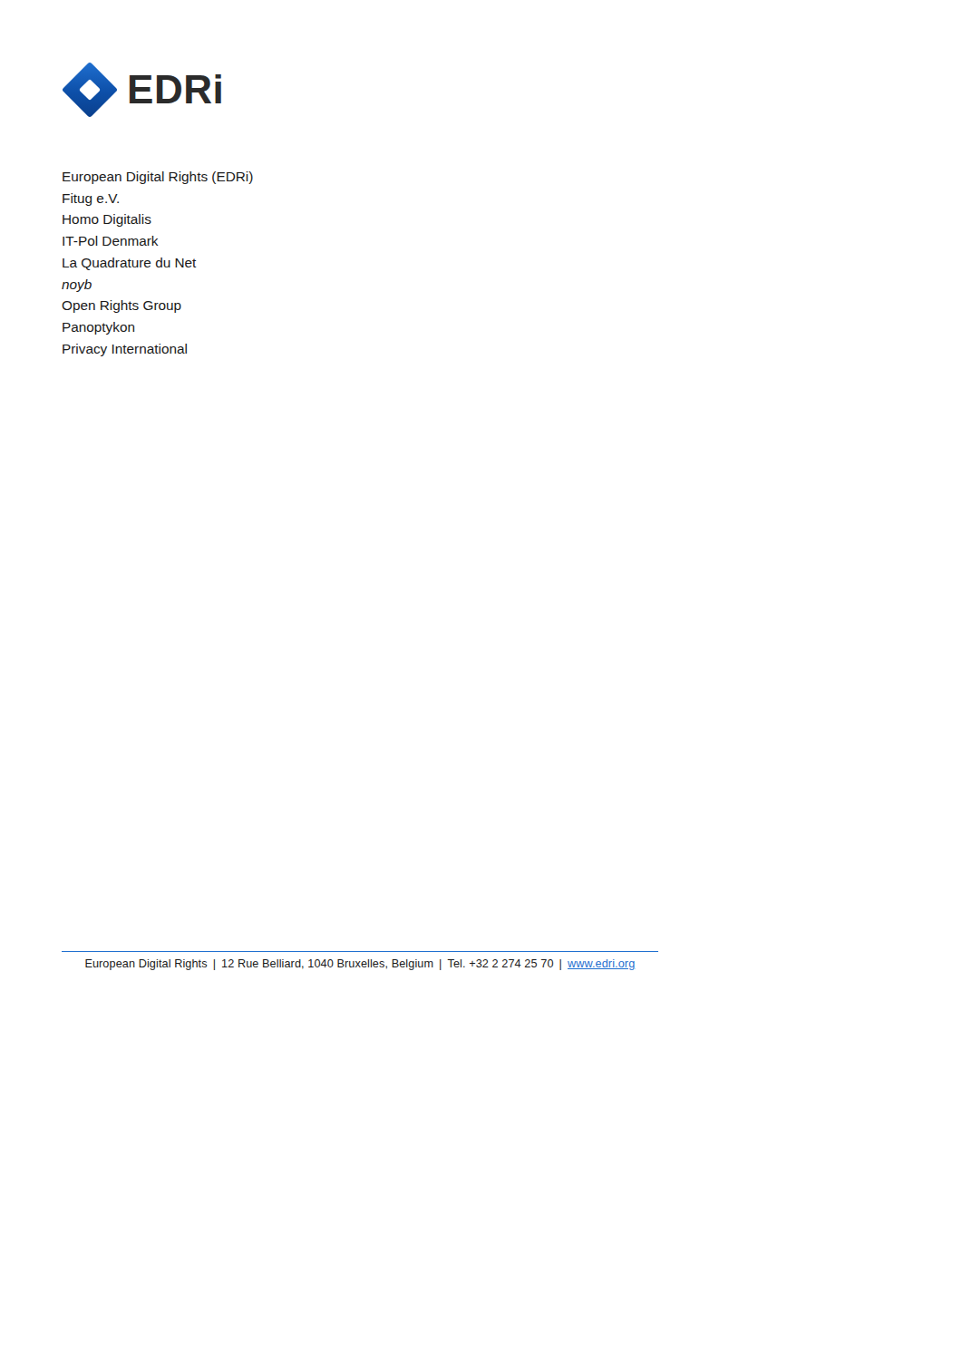EDRi
European Digital Rights (EDRi)
Fitug e.V.
Homo Digitalis
IT-Pol Denmark
La Quadrature du Net
noyb
Open Rights Group
Panoptykon
Privacy International
European Digital Rights|12 Rue Belliard, 1040 Bruxelles, Belgium|Tel. +32 2 274 25 70|www.edri.org